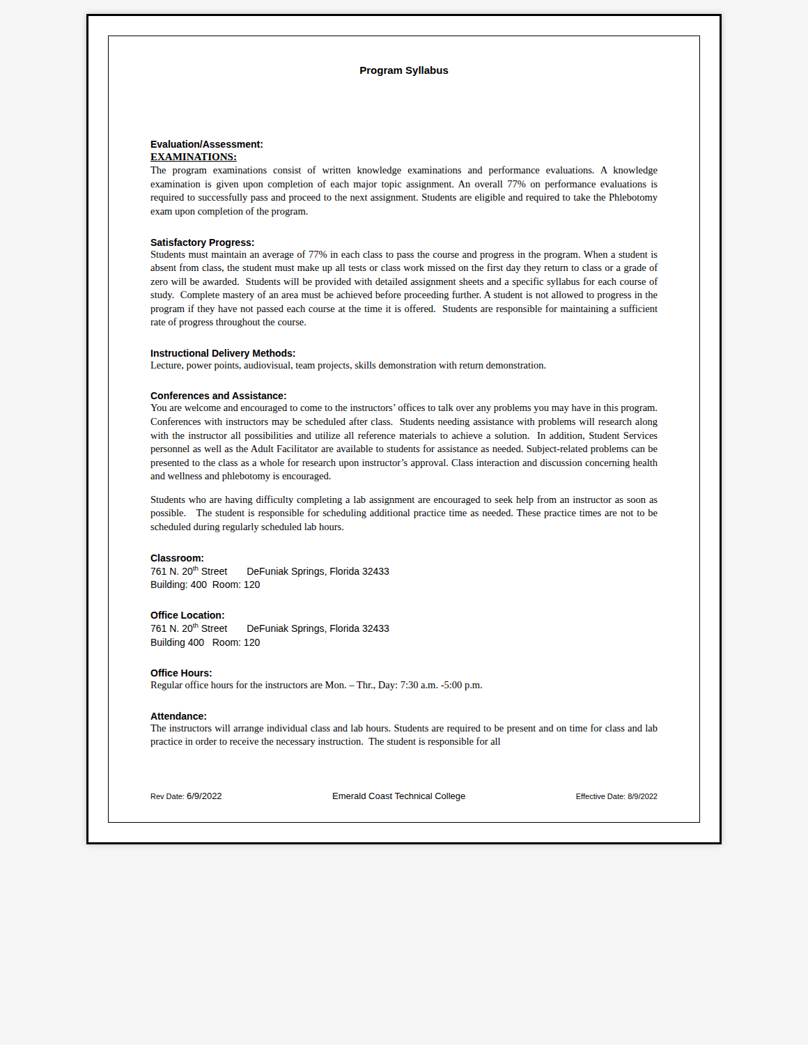Program Syllabus
Evaluation/Assessment:
EXAMINATIONS:
The program examinations consist of written knowledge examinations and performance evaluations. A knowledge examination is given upon completion of each major topic assignment. An overall 77% on performance evaluations is required to successfully pass and proceed to the next assignment. Students are eligible and required to take the Phlebotomy exam upon completion of the program.
Satisfactory Progress:
Students must maintain an average of 77% in each class to pass the course and progress in the program. When a student is absent from class, the student must make up all tests or class work missed on the first day they return to class or a grade of zero will be awarded. Students will be provided with detailed assignment sheets and a specific syllabus for each course of study. Complete mastery of an area must be achieved before proceeding further. A student is not allowed to progress in the program if they have not passed each course at the time it is offered. Students are responsible for maintaining a sufficient rate of progress throughout the course.
Instructional Delivery Methods:
Lecture, power points, audiovisual, team projects, skills demonstration with return demonstration.
Conferences and Assistance:
You are welcome and encouraged to come to the instructors’ offices to talk over any problems you may have in this program. Conferences with instructors may be scheduled after class. Students needing assistance with problems will research along with the instructor all possibilities and utilize all reference materials to achieve a solution. In addition, Student Services personnel as well as the Adult Facilitator are available to students for assistance as needed. Subject-related problems can be presented to the class as a whole for research upon instructor’s approval. Class interaction and discussion concerning health and wellness and phlebotomy is encouraged.
Students who are having difficulty completing a lab assignment are encouraged to seek help from an instructor as soon as possible. The student is responsible for scheduling additional practice time as needed. These practice times are not to be scheduled during regularly scheduled lab hours.
Classroom:
761 N. 20th Street DeFuniak Springs, Florida 32433
Building: 400 Room: 120
Office Location:
761 N. 20th Street DeFuniak Springs, Florida 32433
Building 400 Room: 120
Office Hours:
Regular office hours for the instructors are Mon. – Thr., Day: 7:30 a.m. -5:00 p.m.
Attendance:
The instructors will arrange individual class and lab hours. Students are required to be present and on time for class and lab practice in order to receive the necessary instruction. The student is responsible for all
Rev Date: 6/9/2022
Emerald Coast Technical College
Effective Date: 8/9/2022